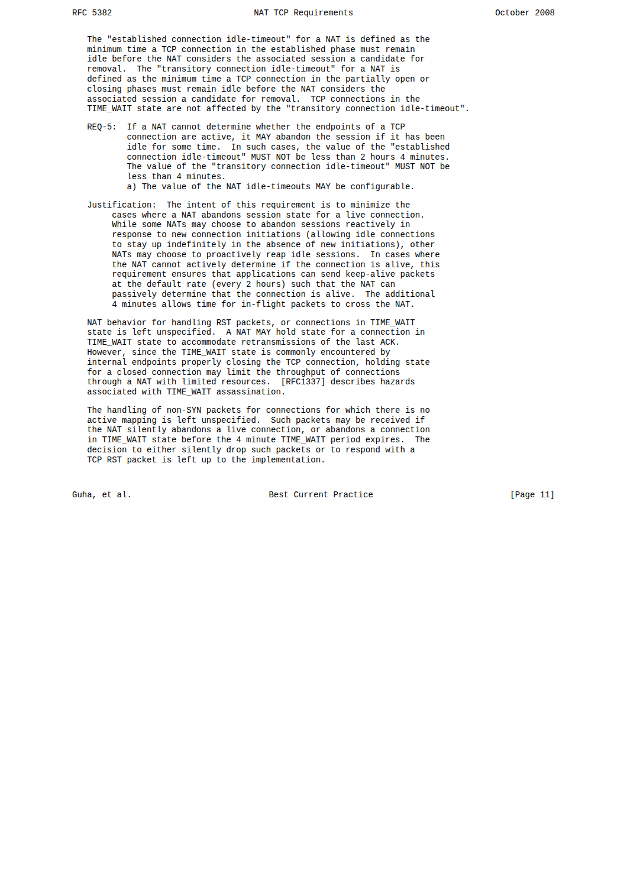RFC 5382 NAT TCP Requirements October 2008
The "established connection idle-timeout" for a NAT is defined as the minimum time a TCP connection in the established phase must remain idle before the NAT considers the associated session a candidate for removal. The "transitory connection idle-timeout" for a NAT is defined as the minimum time a TCP connection in the partially open or closing phases must remain idle before the NAT considers the associated session a candidate for removal. TCP connections in the TIME_WAIT state are not affected by the "transitory connection idle-timeout".
REQ-5: If a NAT cannot determine whether the endpoints of a TCP connection are active, it MAY abandon the session if it has been idle for some time. In such cases, the value of the "established connection idle-timeout" MUST NOT be less than 2 hours 4 minutes. The value of the "transitory connection idle-timeout" MUST NOT be less than 4 minutes. a) The value of the NAT idle-timeouts MAY be configurable.
Justification: The intent of this requirement is to minimize the cases where a NAT abandons session state for a live connection. While some NATs may choose to abandon sessions reactively in response to new connection initiations (allowing idle connections to stay up indefinitely in the absence of new initiations), other NATs may choose to proactively reap idle sessions. In cases where the NAT cannot actively determine if the connection is alive, this requirement ensures that applications can send keep-alive packets at the default rate (every 2 hours) such that the NAT can passively determine that the connection is alive. The additional 4 minutes allows time for in-flight packets to cross the NAT.
NAT behavior for handling RST packets, or connections in TIME_WAIT state is left unspecified. A NAT MAY hold state for a connection in TIME_WAIT state to accommodate retransmissions of the last ACK. However, since the TIME_WAIT state is commonly encountered by internal endpoints properly closing the TCP connection, holding state for a closed connection may limit the throughput of connections through a NAT with limited resources. [RFC1337] describes hazards associated with TIME_WAIT assassination.
The handling of non-SYN packets for connections for which there is no active mapping is left unspecified. Such packets may be received if the NAT silently abandons a live connection, or abandons a connection in TIME_WAIT state before the 4 minute TIME_WAIT period expires. The decision to either silently drop such packets or to respond with a TCP RST packet is left up to the implementation.
Guha, et al. Best Current Practice [Page 11]